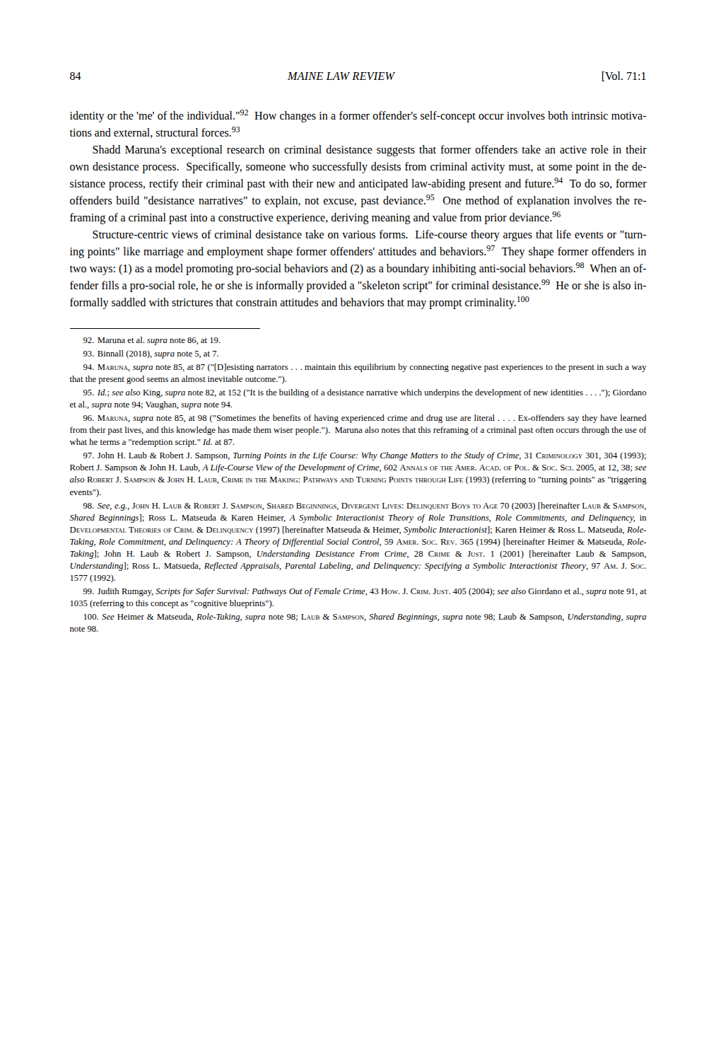84 MAINE LAW REVIEW [Vol. 71:1
identity or the 'me' of the individual."92 How changes in a former offender's self-concept occur involves both intrinsic motivations and external, structural forces.93
Shadd Maruna's exceptional research on criminal desistance suggests that former offenders take an active role in their own desistance process. Specifically, someone who successfully desists from criminal activity must, at some point in the desistance process, rectify their criminal past with their new and anticipated law-abiding present and future.94 To do so, former offenders build "desistance narratives" to explain, not excuse, past deviance.95 One method of explanation involves the reframing of a criminal past into a constructive experience, deriving meaning and value from prior deviance.96
Structure-centric views of criminal desistance take on various forms. Life-course theory argues that life events or "turning points" like marriage and employment shape former offenders' attitudes and behaviors.97 They shape former offenders in two ways: (1) as a model promoting pro-social behaviors and (2) as a boundary inhibiting anti-social behaviors.98 When an offender fills a pro-social role, he or she is informally provided a "skeleton script" for criminal desistance.99 He or she is also informally saddled with strictures that constrain attitudes and behaviors that may prompt criminality.100
92. Maruna et al. supra note 86, at 19.
93. Binnall (2018), supra note 5, at 7.
94. Maruna, supra note 85, at 87 ("[D]esisting narrators . . . maintain this equilibrium by connecting negative past experiences to the present in such a way that the present good seems an almost inevitable outcome.").
95. Id.; see also King, supra note 82, at 152 ("It is the building of a desistance narrative which underpins the development of new identities . . . ."); Giordano et al., supra note 94; Vaughan, supra note 94.
96. Maruna, supra note 85, at 98 ("Sometimes the benefits of having experienced crime and drug use are literal . . . . Ex-offenders say they have learned from their past lives, and this knowledge has made them wiser people."). Maruna also notes that this reframing of a criminal past often occurs through the use of what he terms a "redemption script." Id. at 87.
97. John H. Laub & Robert J. Sampson, Turning Points in the Life Course: Why Change Matters to the Study of Crime, 31 Criminology 301, 304 (1993); Robert J. Sampson & John H. Laub, A Life-Course View of the Development of Crime, 602 Annals of the Amer. Acad. of Pol. & Soc. Sci. 2005, at 12, 38; see also Robert J. Sampson & John H. Laub, Crime in the Making: Pathways and Turning Points through Life (1993) (referring to "turning points" as "triggering events").
98. See, e.g., John H. Laub & Robert J. Sampson, Shared Beginnings, Divergent Lives: Delinquent Boys to Age 70 (2003) [hereinafter Laub & Sampson, Shared Beginnings]; Ross L. Matseuda & Karen Heimer, A Symbolic Interactionist Theory of Role Transitions, Role Commitments, and Delinquency, in Developmental Theories of Crim. & Delinquency (1997) [hereinafter Matseuda & Heimer, Symbolic Interactionist]; Karen Heimer & Ross L. Matseuda, Role-Taking, Role Commitment, and Delinquency: A Theory of Differential Social Control, 59 Amer. Soc. Rev. 365 (1994) [hereinafter Heimer & Matseuda, Role-Taking]; John H. Laub & Robert J. Sampson, Understanding Desistance From Crime, 28 Crime & Just. 1 (2001) [hereinafter Laub & Sampson, Understanding]; Ross L. Matsueda, Reflected Appraisals, Parental Labeling, and Delinquency: Specifying a Symbolic Interactionist Theory, 97 Am. J. Soc. 1577 (1992).
99. Judith Rumgay, Scripts for Safer Survival: Pathways Out of Female Crime, 43 How. J. Crim. Just. 405 (2004); see also Giordano et al., supra note 91, at 1035 (referring to this concept as "cognitive blueprints").
100. See Heimer & Matseuda, Role-Taking, supra note 98; Laub & Sampson, Shared Beginnings, supra note 98; Laub & Sampson, Understanding, supra note 98.